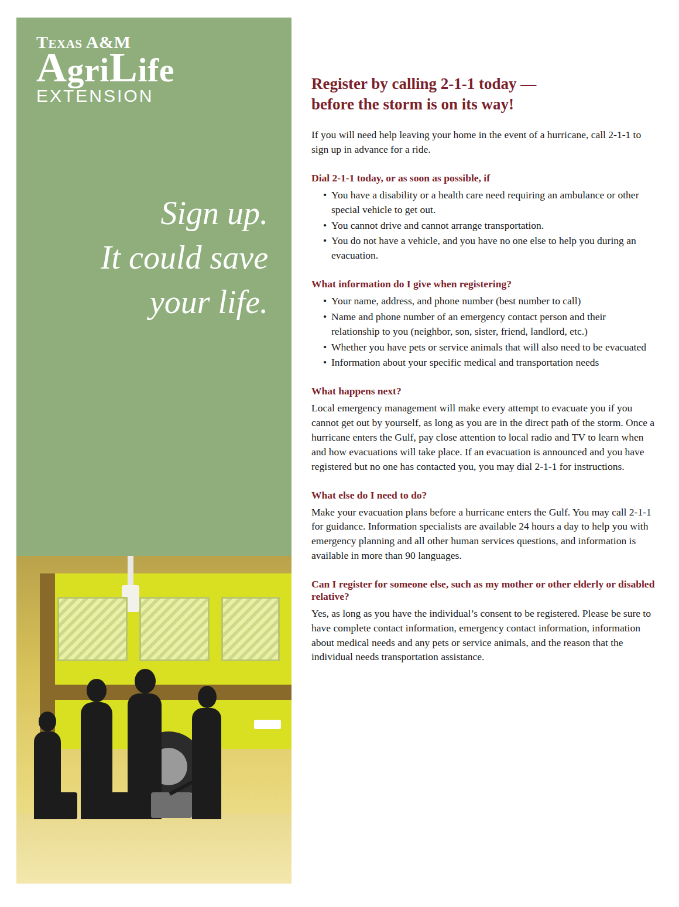Texas A&M AgriLife EXTENSION
Sign up.
It could save
your life.
Register by calling 2-1-1 today —
before the storm is on its way!
If you will need help leaving your home in the event of a hurricane, call 2-1-1 to sign up in advance for a ride.
Dial 2-1-1 today, or as soon as possible, if
You have a disability or a health care need requiring an ambulance or other special vehicle to get out.
You cannot drive and cannot arrange transportation.
You do not have a vehicle, and you have no one else to help you during an evacuation.
What information do I give when registering?
Your name, address, and phone number (best number to call)
Name and phone number of an emergency contact person and their relationship to you (neighbor, son, sister, friend, landlord, etc.)
Whether you have pets or service animals that will also need to be evacuated
Information about your specific medical and transportation needs
What happens next?
Local emergency management will make every attempt to evacuate you if you cannot get out by yourself, as long as you are in the direct path of the storm. Once a hurricane enters the Gulf, pay close attention to local radio and TV to learn when and how evacuations will take place. If an evacuation is announced and you have registered but no one has contacted you, you may dial 2-1-1 for instructions.
What else do I need to do?
Make your evacuation plans before a hurricane enters the Gulf. You may call 2-1-1 for guidance. Information specialists are available 24 hours a day to help you with emergency planning and all other human services questions, and information is available in more than 90 languages.
Can I register for someone else, such as my mother or other elderly or disabled relative?
Yes, as long as you have the individual’s consent to be registered. Please be sure to have complete contact information, emergency contact information, information about medical needs and any pets or service animals, and the reason that the individual needs transportation assistance.